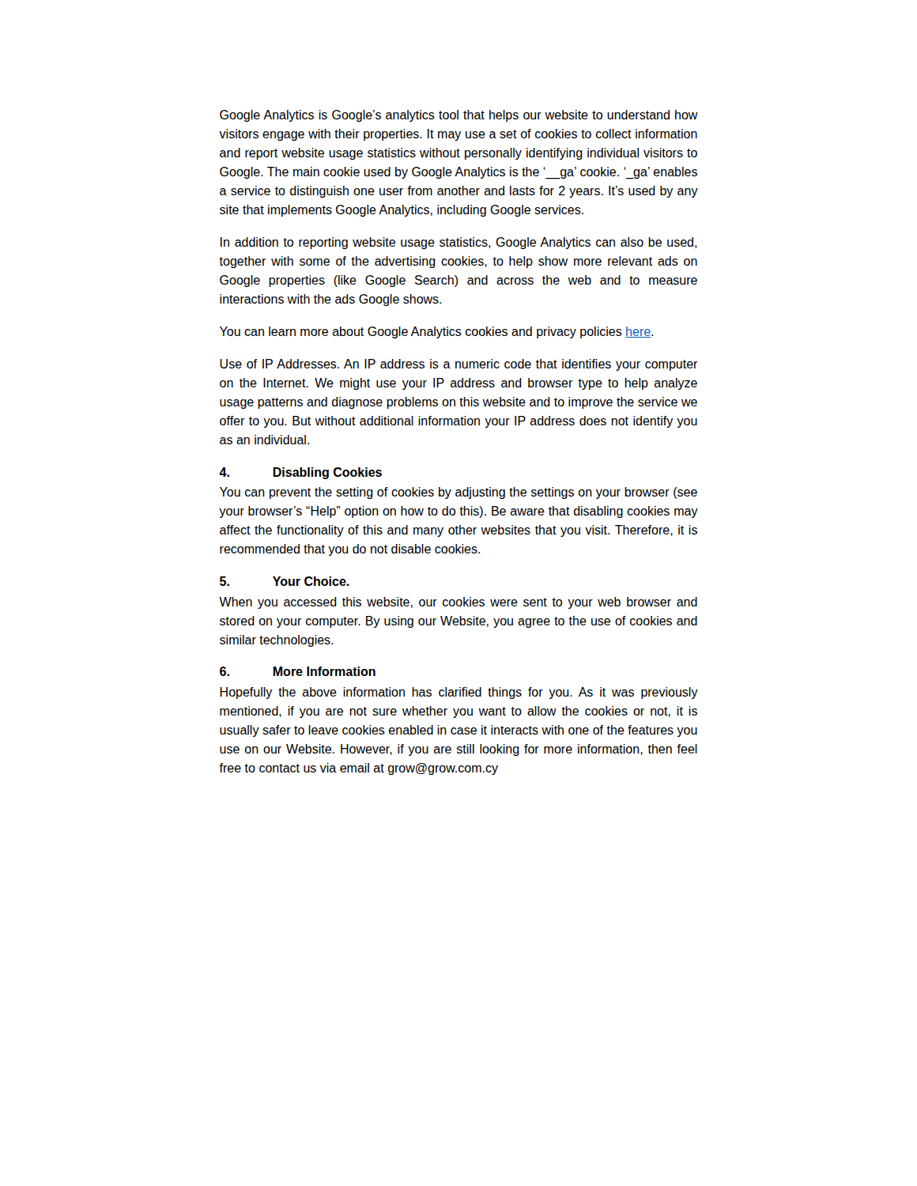Google Analytics is Google’s analytics tool that helps our website to understand how visitors engage with their properties. It may use a set of cookies to collect information and report website usage statistics without personally identifying individual visitors to Google. The main cookie used by Google Analytics is the ‘__ga’ cookie. ‘_ga’ enables a service to distinguish one user from another and lasts for 2 years. It’s used by any site that implements Google Analytics, including Google services.
In addition to reporting website usage statistics, Google Analytics can also be used, together with some of the advertising cookies, to help show more relevant ads on Google properties (like Google Search) and across the web and to measure interactions with the ads Google shows.
You can learn more about Google Analytics cookies and privacy policies here.
Use of IP Addresses. An IP address is a numeric code that identifies your computer on the Internet. We might use your IP address and browser type to help analyze usage patterns and diagnose problems on this website and to improve the service we offer to you. But without additional information your IP address does not identify you as an individual.
4. Disabling Cookies
You can prevent the setting of cookies by adjusting the settings on your browser (see your browser’s “Help” option on how to do this). Be aware that disabling cookies may affect the functionality of this and many other websites that you visit. Therefore, it is recommended that you do not disable cookies.
5. Your Choice.
When you accessed this website, our cookies were sent to your web browser and stored on your computer. By using our Website, you agree to the use of cookies and similar technologies.
6. More Information
Hopefully the above information has clarified things for you. As it was previously mentioned, if you are not sure whether you want to allow the cookies or not, it is usually safer to leave cookies enabled in case it interacts with one of the features you use on our Website. However, if you are still looking for more information, then feel free to contact us via email at grow@grow.com.cy